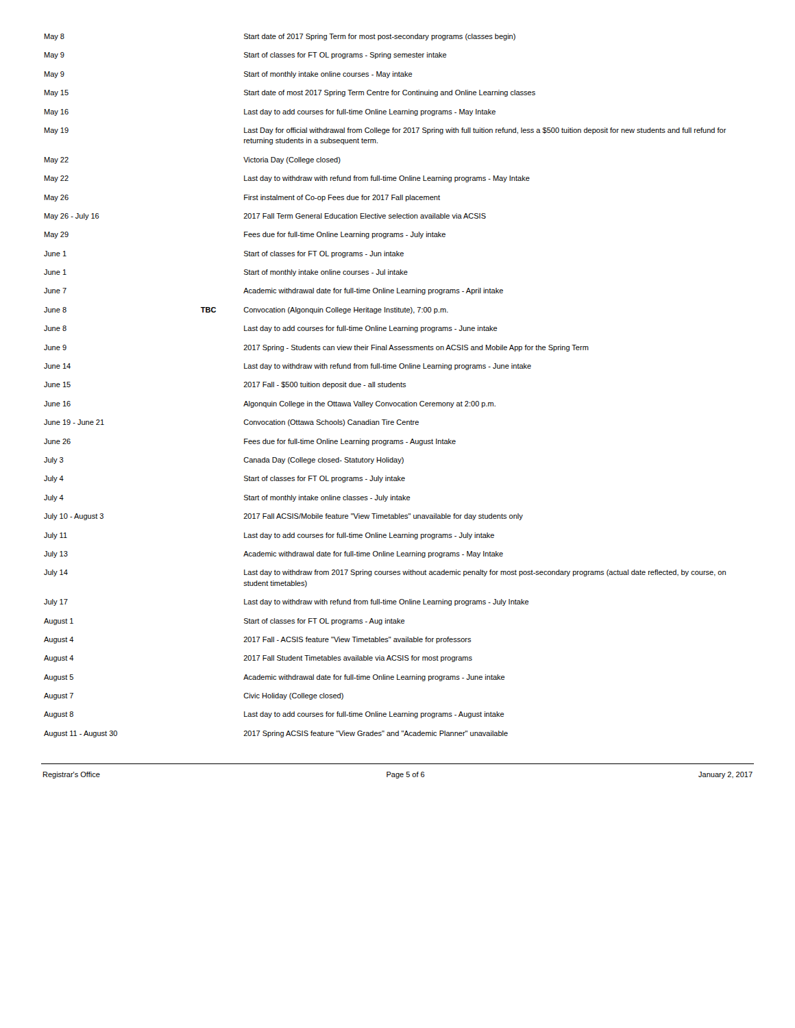| May 8 | | Start date of 2017 Spring Term for most post-secondary programs (classes begin) |
| May 9 | | Start of classes for FT OL programs - Spring semester intake |
| May 9 | | Start of monthly intake online courses - May intake |
| May 15 | | Start date of most 2017 Spring Term Centre for Continuing and Online Learning classes |
| May 16 | | Last day to add courses for full-time Online Learning programs - May Intake |
| May 19 | | Last Day for official withdrawal from College for 2017 Spring with full tuition refund, less a $500 tuition deposit for new students and full refund for returning students in a subsequent term. |
| May 22 | | Victoria Day (College closed) |
| May 22 | | Last day to withdraw with refund from full-time Online Learning programs - May Intake |
| May 26 | | First instalment of Co-op Fees due for 2017 Fall placement |
| May 26 - July 16 | | 2017 Fall Term General Education Elective selection available via ACSIS |
| May 29 | | Fees due for full-time Online Learning programs - July intake |
| June 1 | | Start of classes for FT OL programs - Jun intake |
| June 1 | | Start of monthly intake online courses - Jul intake |
| June 7 | | Academic withdrawal date for full-time Online Learning programs - April intake |
| June 8 | TBC | Convocation (Algonquin College Heritage Institute), 7:00 p.m. |
| June 8 | | Last day to add courses for full-time Online Learning programs - June intake |
| June 9 | | 2017 Spring - Students can view their Final Assessments on ACSIS and Mobile App for the Spring Term |
| June 14 | | Last day to withdraw with refund from full-time Online Learning programs - June intake |
| June 15 | | 2017 Fall - $500 tuition deposit due - all students |
| June 16 | | Algonquin College in the Ottawa Valley Convocation Ceremony at 2:00 p.m. |
| June 19 - June 21 | | Convocation (Ottawa Schools) Canadian Tire Centre |
| June 26 | | Fees due for full-time Online Learning programs - August Intake |
| July 3 | | Canada Day (College closed- Statutory Holiday) |
| July 4 | | Start of classes for FT OL programs - July intake |
| July 4 | | Start of monthly intake online classes - July intake |
| July 10 - August 3 | | 2017 Fall ACSIS/Mobile feature "View Timetables" unavailable for day students only |
| July 11 | | Last day to add courses for full-time Online Learning programs - July intake |
| July 13 | | Academic withdrawal date for full-time Online Learning programs - May Intake |
| July 14 | | Last day to withdraw from 2017 Spring courses without academic penalty for most post-secondary programs (actual date reflected, by course, on student timetables) |
| July 17 | | Last day to withdraw with refund from full-time Online Learning programs - July Intake |
| August 1 | | Start of classes for FT OL programs - Aug intake |
| August 4 | | 2017 Fall - ACSIS feature "View Timetables" available for professors |
| August 4 | | 2017 Fall Student Timetables available via ACSIS for most programs |
| August 5 | | Academic withdrawal date for full-time Online Learning programs - June intake |
| August 7 | | Civic Holiday (College closed) |
| August 8 | | Last day to add courses for full-time Online Learning programs - August intake |
| August 11 - August 30 | | 2017 Spring ACSIS feature "View Grades" and "Academic Planner" unavailable |
| Registrar's Office | Page 5 of 6 | January 2, 2017 |